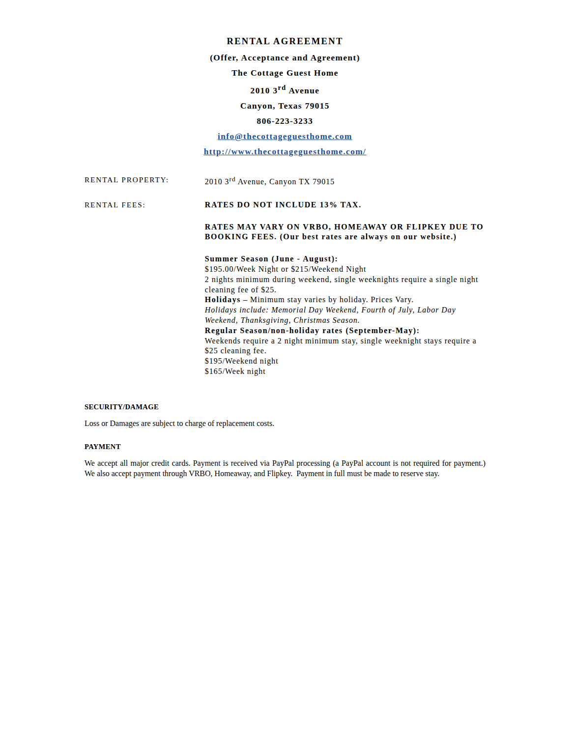RENTAL AGREEMENT
(Offer, Acceptance and Agreement)
The Cottage Guest Home
2010 3rd Avenue
Canyon, Texas 79015
806-223-3233
info@thecottageguesthome.com
http://www.thecottageguesthome.com/
| RENTAL PROPERTY: | 2010 3 rd Avenue, Canyon TX 79015 |
| RENTAL FEES: | RATES DO NOT INCLUDE 13% TAX. RATES MAY VARY ON VRBO, HOMEAWAY OR FLIPKEY DUE TO BOOKING FEES. (Our best rates are always on our website.) Summer Season (June - August): $195.00/Week Night or $215/Weekend Night 2 nights minimum during weekend, single weeknights require a single night cleaning fee of $25. Holidays – Minimum stay varies by holiday. Prices Vary. Holidays include: Memorial Day Weekend, Fourth of July, Labor Day Weekend, Thanksgiving, Christmas Season. Regular Season/non-holiday rates (September-May): Weekends require a 2 night minimum stay, single weeknight stays require a $25 cleaning fee. $195/Weekend night $165/Week night |
SECURITY/DAMAGE
Loss or Damages are subject to charge of replacement costs.
PAYMENT
We accept all major credit cards. Payment is received via PayPal processing (a PayPal account is not required for payment.) We also accept payment through VRBO, Homeaway, and Flipkey. Payment in full must be made to reserve stay.